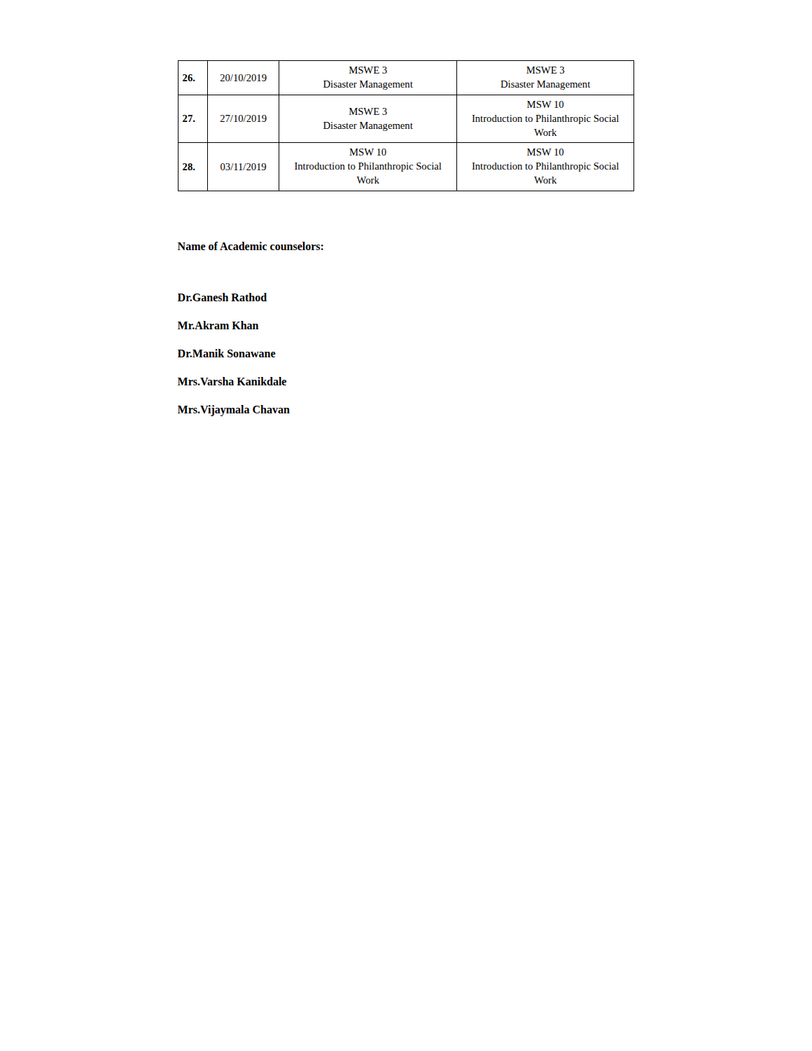| 26. | 20/10/2019 | MSWE 3 Disaster Management | MSWE 3 Disaster Management |
| 27. | 27/10/2019 | MSWE 3 Disaster Management | MSW 10 Introduction to Philanthropic Social Work |
| 28. | 03/11/2019 | MSW 10 Introduction to Philanthropic Social Work | MSW 10 Introduction to Philanthropic Social Work |
Name of Academic counselors:
Dr.Ganesh Rathod
Mr.Akram Khan
Dr.Manik Sonawane
Mrs.Varsha Kanikdale
Mrs.Vijaymala Chavan